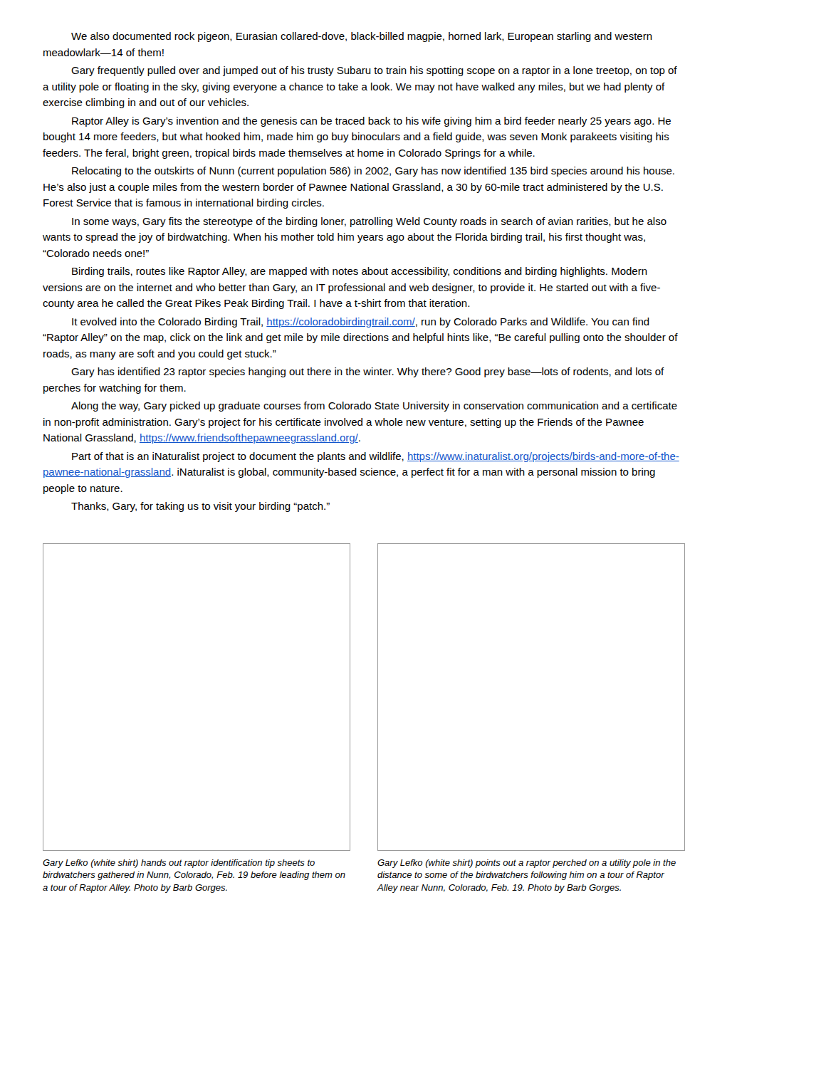We also documented rock pigeon, Eurasian collared-dove, black-billed magpie, horned lark, European starling and western meadowlark—14 of them!
Gary frequently pulled over and jumped out of his trusty Subaru to train his spotting scope on a raptor in a lone treetop, on top of a utility pole or floating in the sky, giving everyone a chance to take a look. We may not have walked any miles, but we had plenty of exercise climbing in and out of our vehicles.
Raptor Alley is Gary’s invention and the genesis can be traced back to his wife giving him a bird feeder nearly 25 years ago. He bought 14 more feeders, but what hooked him, made him go buy binoculars and a field guide, was seven Monk parakeets visiting his feeders. The feral, bright green, tropical birds made themselves at home in Colorado Springs for a while.
Relocating to the outskirts of Nunn (current population 586) in 2002, Gary has now identified 135 bird species around his house. He’s also just a couple miles from the western border of Pawnee National Grassland, a 30 by 60-mile tract administered by the U.S. Forest Service that is famous in international birding circles.
In some ways, Gary fits the stereotype of the birding loner, patrolling Weld County roads in search of avian rarities, but he also wants to spread the joy of birdwatching. When his mother told him years ago about the Florida birding trail, his first thought was, “Colorado needs one!”
Birding trails, routes like Raptor Alley, are mapped with notes about accessibility, conditions and birding highlights. Modern versions are on the internet and who better than Gary, an IT professional and web designer, to provide it. He started out with a five-county area he called the Great Pikes Peak Birding Trail. I have a t-shirt from that iteration.
It evolved into the Colorado Birding Trail, https://coloradobirdingtrail.com/, run by Colorado Parks and Wildlife. You can find “Raptor Alley” on the map, click on the link and get mile by mile directions and helpful hints like, “Be careful pulling onto the shoulder of roads, as many are soft and you could get stuck.”
Gary has identified 23 raptor species hanging out there in the winter. Why there? Good prey base—lots of rodents, and lots of perches for watching for them.
Along the way, Gary picked up graduate courses from Colorado State University in conservation communication and a certificate in non-profit administration. Gary’s project for his certificate involved a whole new venture, setting up the Friends of the Pawnee National Grassland, https://www.friendsofthepawneegrassland.org/.
Part of that is an iNaturalist project to document the plants and wildlife, https://www.inaturalist.org/projects/birds-and-more-of-the-pawnee-national-grassland. iNaturalist is global, community-based science, a perfect fit for a man with a personal mission to bring people to nature.
Thanks, Gary, for taking us to visit your birding “patch.”
Gary Lefko (white shirt) hands out raptor identification tip sheets to birdwatchers gathered in Nunn, Colorado, Feb. 19 before leading them on a tour of Raptor Alley. Photo by Barb Gorges.
Gary Lefko (white shirt) points out a raptor perched on a utility pole in the distance to some of the birdwatchers following him on a tour of Raptor Alley near Nunn, Colorado, Feb. 19. Photo by Barb Gorges.